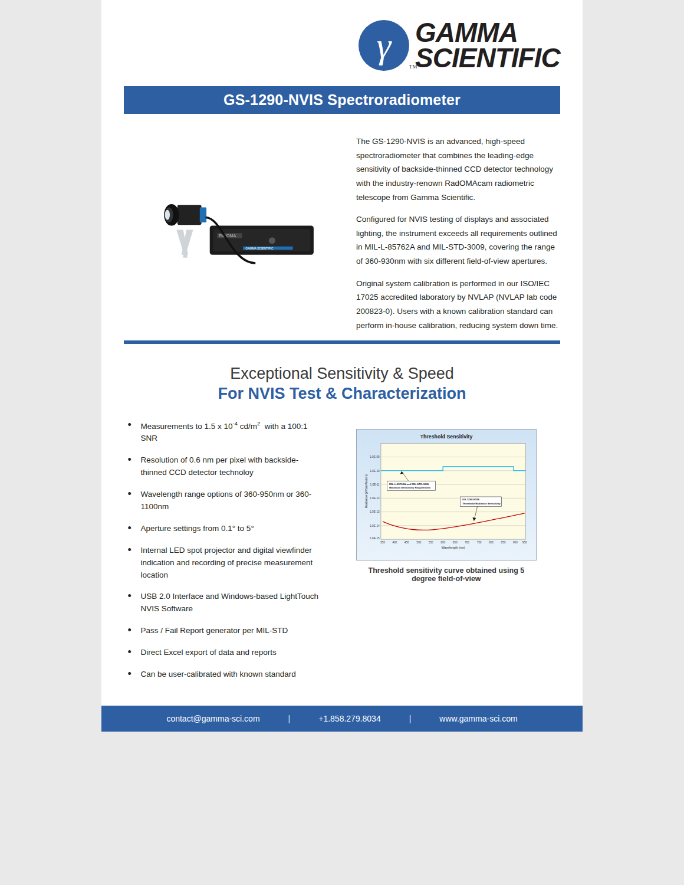γ
Gamma Scientific
GS-1290-NVIS Spectroradiometer
The GS-1290-NVIS is an advanced, high-speed spectroradiometer that combines the leading-edge sensitivity of backside-thinned CCD detector technology with the industry-renown RadOMAcam radiometric telescope from Gamma Scientific.
Configured for NVIS testing of displays and associated lighting, the instrument exceeds all requirements outlined in MIL-L-85762A and MIL-STD-3009, covering the range of 360-930nm with six different field-of-view apertures.
Original system calibration is performed in our ISO/IEC 17025 accredited laboratory by NVLAP (NVLAP lab code 200823-0). Users with a known calibration standard can perform in-house calibration, reducing system down time.
Exceptional Sensitivity & Speed For NVIS Test & Characterization
Measurements to 1.5 x 10-4 cd/m2 with a 100:1 SNR
Resolution of 0.6 nm per pixel with backside-thinned CCD detector technoloy
Wavelength range options of 360-950nm or 360-1100nm
Aperture settings from 0.1° to 5°
Internal LED spot projector and digital viewfinder indication and recording of precise measurement location
USB 2.0 Interface and Windows-based LightTouch NVIS Software
Pass / Fail Report generator per MIL-STD
Direct Excel export of data and reports
Can be user-calibrated with known standard
Threshold sensitivity curve obtained using 5 degree field-of-view
contact@gamma-sci.com | +1.858.279.8034 | www.gamma-sci.com